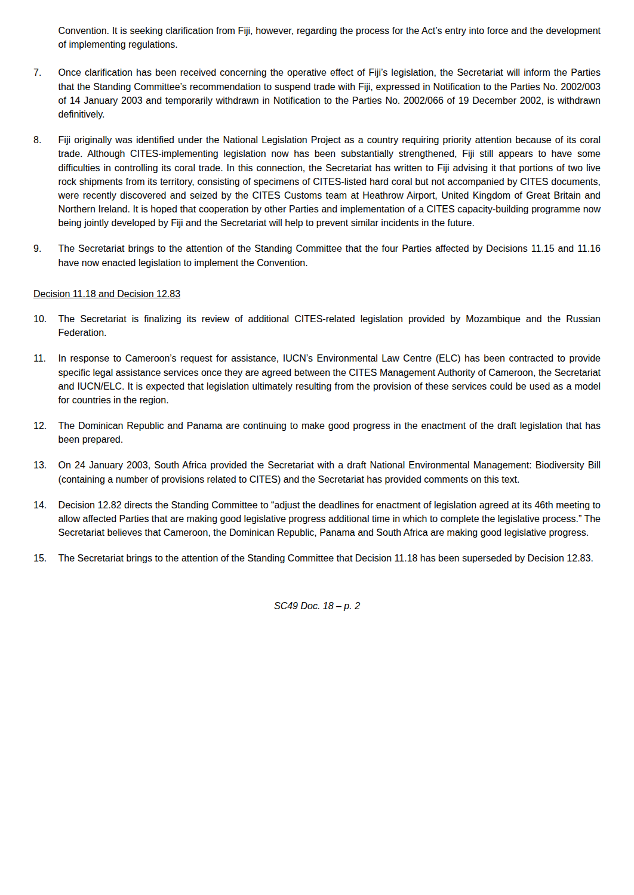Convention. It is seeking clarification from Fiji, however, regarding the process for the Act’s entry into force and the development of implementing regulations.
Once clarification has been received concerning the operative effect of Fiji’s legislation, the Secretariat will inform the Parties that the Standing Committee’s recommendation to suspend trade with Fiji, expressed in Notification to the Parties No. 2002/003 of 14 January 2003 and temporarily withdrawn in Notification to the Parties No. 2002/066 of 19 December 2002, is withdrawn definitively.
Fiji originally was identified under the National Legislation Project as a country requiring priority attention because of its coral trade. Although CITES-implementing legislation now has been substantially strengthened, Fiji still appears to have some difficulties in controlling its coral trade. In this connection, the Secretariat has written to Fiji advising it that portions of two live rock shipments from its territory, consisting of specimens of CITES-listed hard coral but not accompanied by CITES documents, were recently discovered and seized by the CITES Customs team at Heathrow Airport, United Kingdom of Great Britain and Northern Ireland. It is hoped that cooperation by other Parties and implementation of a CITES capacity-building programme now being jointly developed by Fiji and the Secretariat will help to prevent similar incidents in the future.
The Secretariat brings to the attention of the Standing Committee that the four Parties affected by Decisions 11.15 and 11.16 have now enacted legislation to implement the Convention.
Decision 11.18 and Decision 12.83
The Secretariat is finalizing its review of additional CITES-related legislation provided by Mozambique and the Russian Federation.
In response to Cameroon’s request for assistance, IUCN’s Environmental Law Centre (ELC) has been contracted to provide specific legal assistance services once they are agreed between the CITES Management Authority of Cameroon, the Secretariat and IUCN/ELC. It is expected that legislation ultimately resulting from the provision of these services could be used as a model for countries in the region.
The Dominican Republic and Panama are continuing to make good progress in the enactment of the draft legislation that has been prepared.
On 24 January 2003, South Africa provided the Secretariat with a draft National Environmental Management: Biodiversity Bill (containing a number of provisions related to CITES) and the Secretariat has provided comments on this text.
Decision 12.82 directs the Standing Committee to “adjust the deadlines for enactment of legislation agreed at its 46th meeting to allow affected Parties that are making good legislative progress additional time in which to complete the legislative process.” The Secretariat believes that Cameroon, the Dominican Republic, Panama and South Africa are making good legislative progress.
The Secretariat brings to the attention of the Standing Committee that Decision 11.18 has been superseded by Decision 12.83.
SC49 Doc. 18 – p. 2